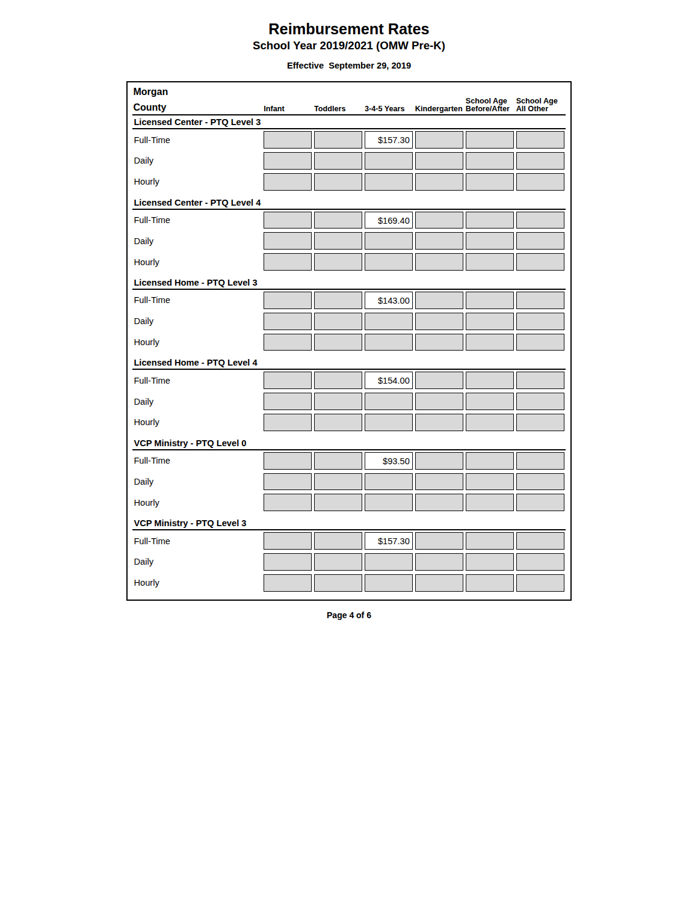Reimbursement Rates
School Year 2019/2021 (OMW Pre-K)
Effective September 29, 2019
| Morgan | |
| County | Infant | Toddlers | 3-4-5 Years | Kindergarten | School Age Before/After | School Age All Other |
| Licensed Center - PTQ Level 3 |
| Full-Time | | | $157.30 | | | |
| Daily | | | | | | |
| Hourly | | | | | | |
| Licensed Center - PTQ Level 4 |
| Full-Time | | | $169.40 | | | |
| Daily | | | | | | |
| Hourly | | | | | | |
| Licensed Home - PTQ Level 3 |
| Full-Time | | | $143.00 | | | |
| Daily | | | | | | |
| Hourly | | | | | | |
| Licensed Home - PTQ Level 4 |
| Full-Time | | | $154.00 | | | |
| Daily | | | | | | |
| Hourly | | | | | | |
| VCP Ministry - PTQ Level 0 |
| Full-Time | | | $93.50 | | | |
| Daily | | | | | | |
| Hourly | | | | | | |
| VCP Ministry - PTQ Level 3 |
| Full-Time | | | $157.30 | | | |
| Daily | | | | | | |
| Hourly | | | | | | |
Page 4 of 6